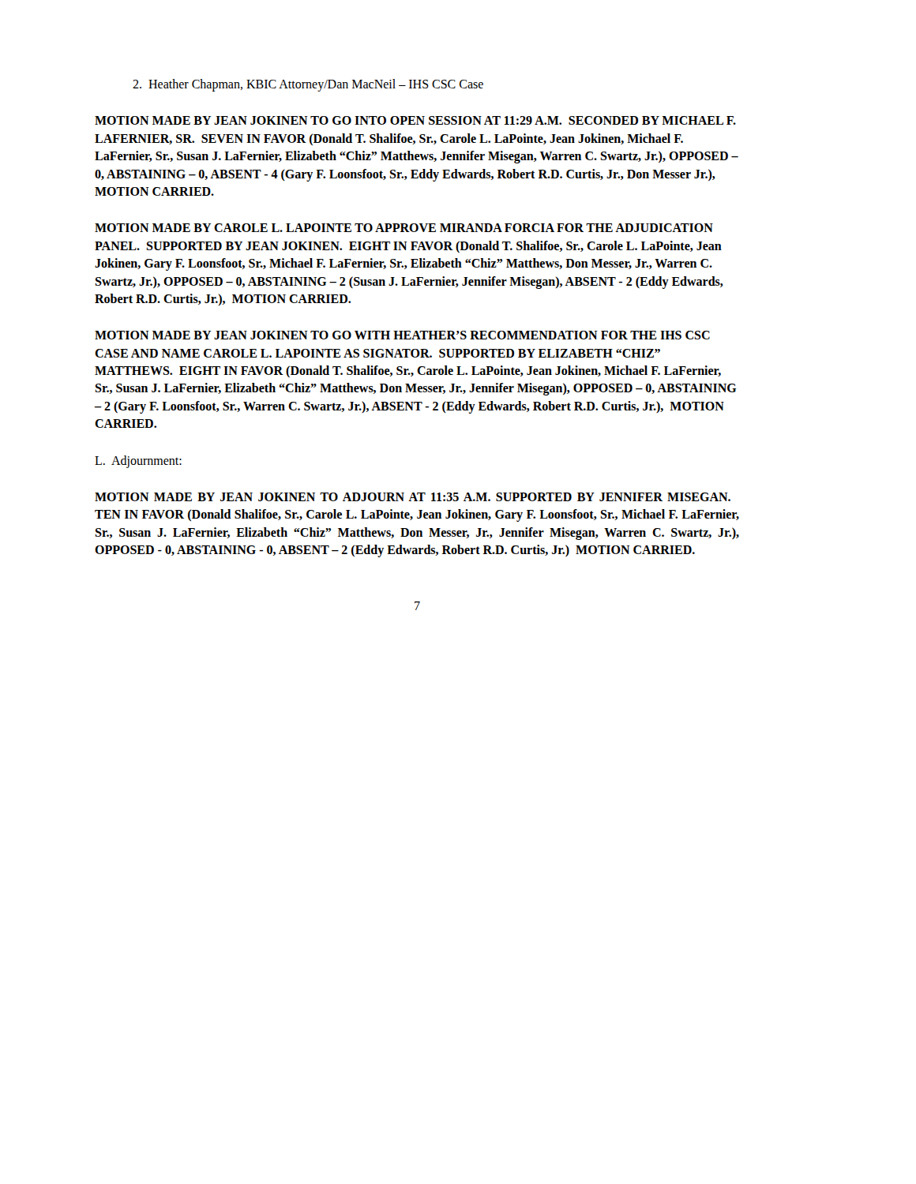2. Heather Chapman, KBIC Attorney/Dan MacNeil – IHS CSC Case
MOTION MADE BY JEAN JOKINEN TO GO INTO OPEN SESSION AT 11:29 A.M. SECONDED BY MICHAEL F. LAFERNIER, SR. SEVEN IN FAVOR (Donald T. Shalifoe, Sr., Carole L. LaPointe, Jean Jokinen, Michael F. LaFernier, Sr., Susan J. LaFernier, Elizabeth “Chiz” Matthews, Jennifer Misegan, Warren C. Swartz, Jr.), OPPOSED – 0, ABSTAINING – 0, ABSENT - 4 (Gary F. Loonsfoot, Sr., Eddy Edwards, Robert R.D. Curtis, Jr., Don Messer Jr.), MOTION CARRIED.
MOTION MADE BY CAROLE L. LAPOINTE TO APPROVE MIRANDA FORCIA FOR THE ADJUDICATION PANEL. SUPPORTED BY JEAN JOKINEN. EIGHT IN FAVOR (Donald T. Shalifoe, Sr., Carole L. LaPointe, Jean Jokinen, Gary F. Loonsfoot, Sr., Michael F. LaFernier, Sr., Elizabeth “Chiz” Matthews, Don Messer, Jr., Warren C. Swartz, Jr.), OPPOSED – 0, ABSTAINING – 2 (Susan J. LaFernier, Jennifer Misegan), ABSENT - 2 (Eddy Edwards, Robert R.D. Curtis, Jr.), MOTION CARRIED.
MOTION MADE BY JEAN JOKINEN TO GO WITH HEATHER’S RECOMMENDATION FOR THE IHS CSC CASE AND NAME CAROLE L. LAPOINTE AS SIGNATOR. SUPPORTED BY ELIZABETH “CHIZ” MATTHEWS. EIGHT IN FAVOR (Donald T. Shalifoe, Sr., Carole L. LaPointe, Jean Jokinen, Michael F. LaFernier, Sr., Susan J. LaFernier, Elizabeth “Chiz” Matthews, Don Messer, Jr., Jennifer Misegan), OPPOSED – 0, ABSTAINING – 2 (Gary F. Loonsfoot, Sr., Warren C. Swartz, Jr.), ABSENT - 2 (Eddy Edwards, Robert R.D. Curtis, Jr.), MOTION CARRIED.
L. Adjournment:
MOTION MADE BY JEAN JOKINEN TO ADJOURN AT 11:35 A.M. SUPPORTED BY JENNIFER MISEGAN. TEN IN FAVOR (Donald Shalifoe, Sr., Carole L. LaPointe, Jean Jokinen, Gary F. Loonsfoot, Sr., Michael F. LaFernier, Sr., Susan J. LaFernier, Elizabeth “Chiz” Matthews, Don Messer, Jr., Jennifer Misegan, Warren C. Swartz, Jr.), OPPOSED - 0, ABSTAINING - 0, ABSENT – 2 (Eddy Edwards, Robert R.D. Curtis, Jr.) MOTION CARRIED.
7